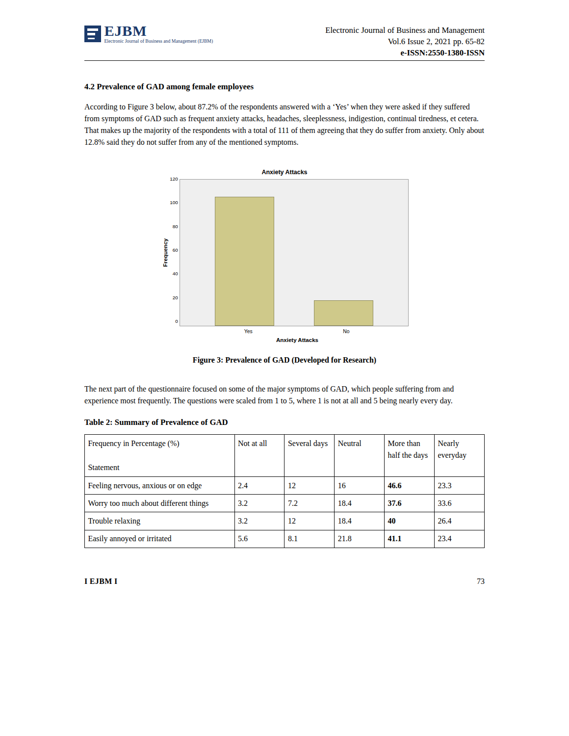EJBM Electronic Journal of Business and Management (EJBM)
Electronic Journal of Business and Management
Vol.6 Issue 2, 2021 pp. 65-82
e-ISSN:2550-1380-ISSN
4.2 Prevalence of GAD among female employees
According to Figure 3 below, about 87.2% of the respondents answered with a ‘Yes’ when they were asked if they suffered from symptoms of GAD such as frequent anxiety attacks, headaches, sleeplessness, indigestion, continual tiredness, et cetera. That makes up the majority of the respondents with a total of 111 of them agreeing that they do suffer from anxiety. Only about 12.8% said they do not suffer from any of the mentioned symptoms.
Anxiety Attacks
Frequency
120 100 80 60 40 20 0
Yes No
Anxiety Attacks
Figure 3: Prevalence of GAD (Developed for Research)
The next part of the questionnaire focused on some of the major symptoms of GAD, which people suffering from and experience most frequently. The questions were scaled from 1 to 5, where 1 is not at all and 5 being nearly every day.
Table 2: Summary of Prevalence of GAD
| Frequency in Percentage (%) Statement | Not at all | Several days | Neutral | More than half the days | Nearly everyday |
| Feeling nervous, anxious or on edge | 2.4 | 12 | 16 | 46.6 | 23.3 |
| Worry too much about different things | 3.2 | 7.2 | 18.4 | 37.6 | 33.6 |
| Trouble relaxing | 3.2 | 12 | 18.4 | 40 | 26.4 |
| Easily annoyed or irritated | 5.6 | 8.1 | 21.8 | 41.1 | 23.4 |
I EJBM I
73